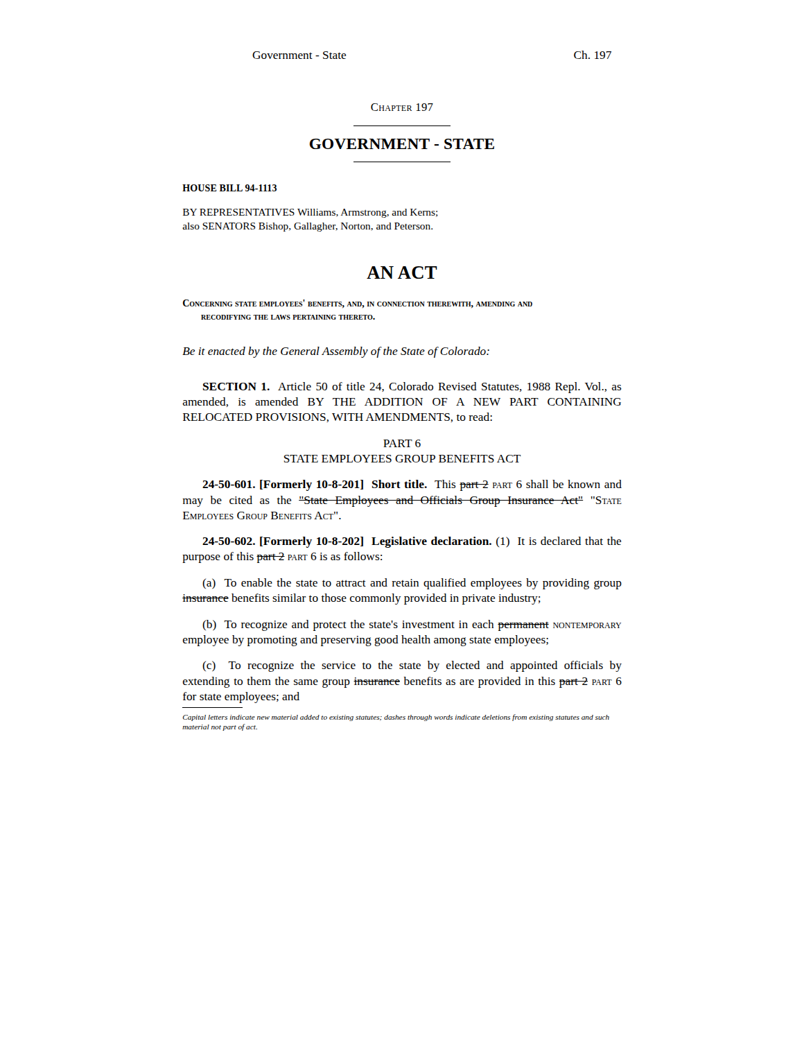Government - State Ch. 197
Chapter 197
GOVERNMENT - STATE
HOUSE BILL 94-1113
BY REPRESENTATIVES Williams, Armstrong, and Kerns;
also SENATORS Bishop, Gallagher, Norton, and Peterson.
AN ACT
Concerning state employees' benefits, and, in connection therewith, amending and recodifying the laws pertaining thereto.
Be it enacted by the General Assembly of the State of Colorado:
SECTION 1. Article 50 of title 24, Colorado Revised Statutes, 1988 Repl. Vol., as amended, is amended BY THE ADDITION OF A NEW PART CONTAINING RELOCATED PROVISIONS, WITH AMENDMENTS, to read:
PART 6
STATE EMPLOYEES GROUP BENEFITS ACT
24-50-601. [Formerly 10-8-201] Short title. This part 2 part 6 shall be known and may be cited as the "State Employees and Officials Group Insurance Act" "State Employees Group Benefits Act".
24-50-602. [Formerly 10-8-202] Legislative declaration. (1) It is declared that the purpose of this part 2 part 6 is as follows:
(a) To enable the state to attract and retain qualified employees by providing group insurance benefits similar to those commonly provided in private industry;
(b) To recognize and protect the state's investment in each permanent nontemporary employee by promoting and preserving good health among state employees;
(c) To recognize the service to the state by elected and appointed officials by extending to them the same group insurance benefits as are provided in this part 2 part 6 for state employees; and
Capital letters indicate new material added to existing statutes; dashes through words indicate deletions from existing statutes and such material not part of act.